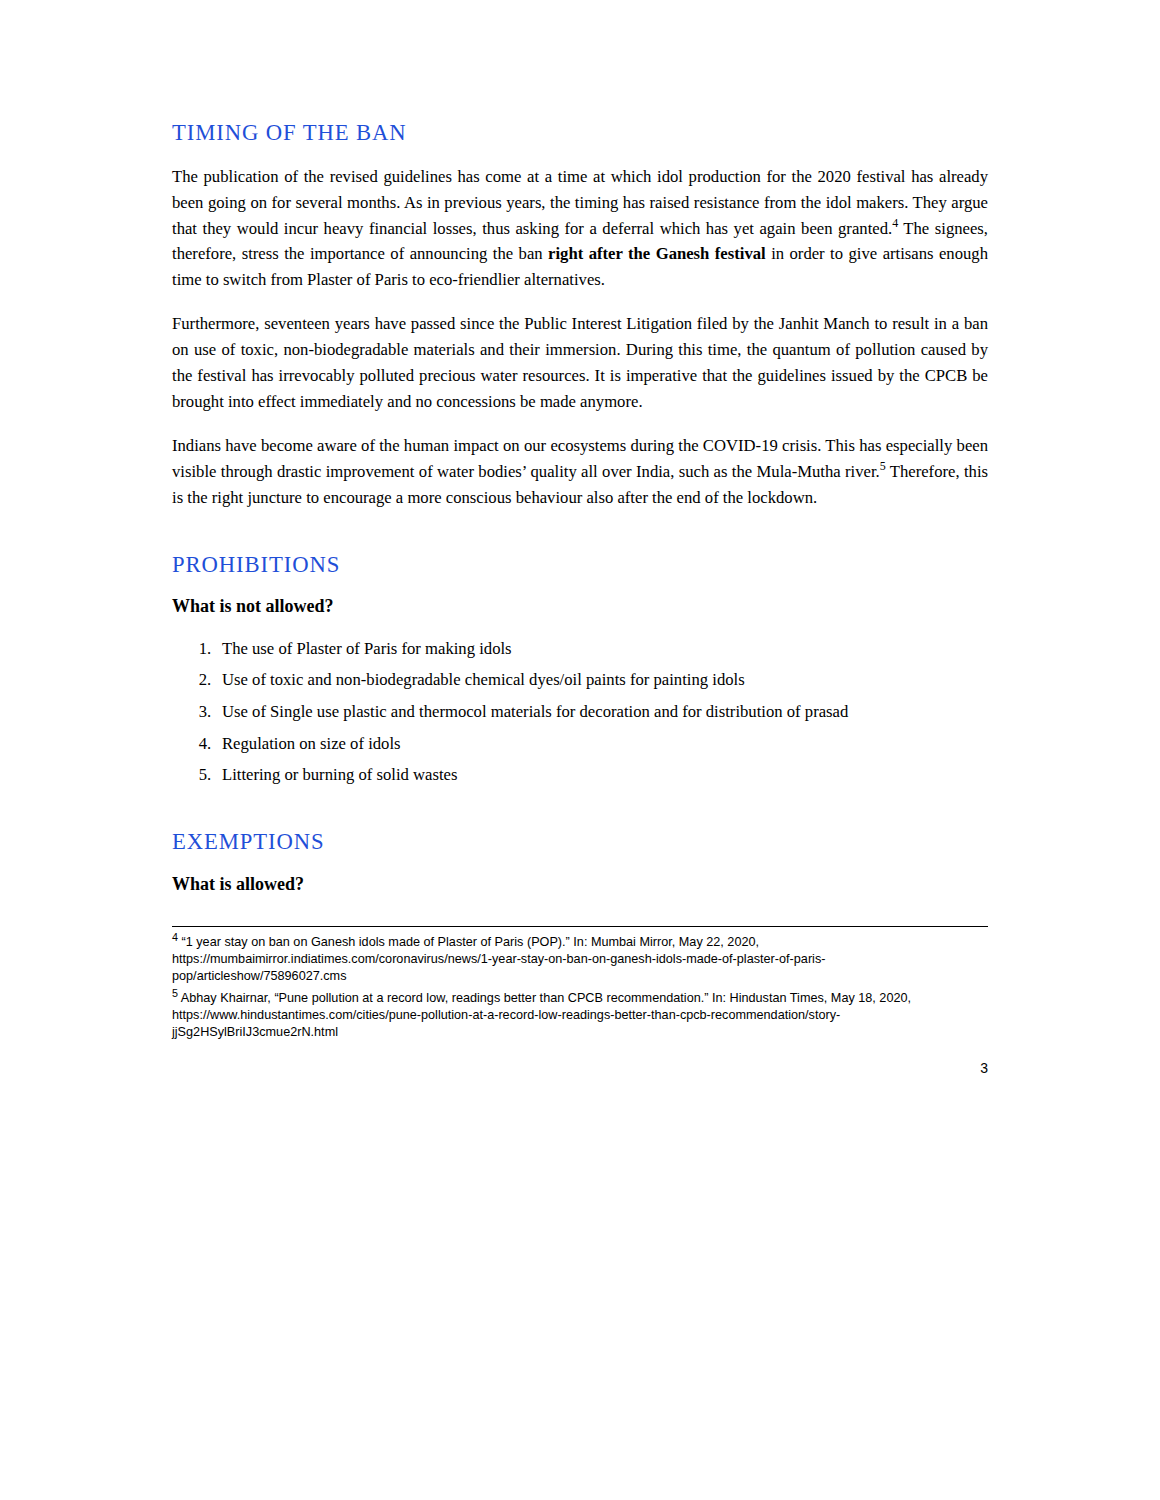TIMING OF THE BAN
The publication of the revised guidelines has come at a time at which idol production for the 2020 festival has already been going on for several months. As in previous years, the timing has raised resistance from the idol makers. They argue that they would incur heavy financial losses, thus asking for a deferral which has yet again been granted.4 The signees, therefore, stress the importance of announcing the ban right after the Ganesh festival in order to give artisans enough time to switch from Plaster of Paris to eco-friendlier alternatives.
Furthermore, seventeen years have passed since the Public Interest Litigation filed by the Janhit Manch to result in a ban on use of toxic, non-biodegradable materials and their immersion. During this time, the quantum of pollution caused by the festival has irrevocably polluted precious water resources. It is imperative that the guidelines issued by the CPCB be brought into effect immediately and no concessions be made anymore.
Indians have become aware of the human impact on our ecosystems during the COVID-19 crisis. This has especially been visible through drastic improvement of water bodies’ quality all over India, such as the Mula-Mutha river.5 Therefore, this is the right juncture to encourage a more conscious behaviour also after the end of the lockdown.
PROHIBITIONS
What is not allowed?
The use of Plaster of Paris for making idols
Use of toxic and non-biodegradable chemical dyes/oil paints for painting idols
Use of Single use plastic and thermocol materials for decoration and for distribution of prasad
Regulation on size of idols
Littering or burning of solid wastes
EXEMPTIONS
What is allowed?
4 “1 year stay on ban on Ganesh idols made of Plaster of Paris (POP).” In: Mumbai Mirror, May 22, 2020, https://mumbaimirror.indiatimes.com/coronavirus/news/1-year-stay-on-ban-on-ganesh-idols-made-of-plaster-of-paris-pop/articleshow/75896027.cms
5 Abhay Khairnar, “Pune pollution at a record low, readings better than CPCB recommendation.” In: Hindustan Times, May 18, 2020, https://www.hindustantimes.com/cities/pune-pollution-at-a-record-low-readings-better-than-cpcb-recommendation/story-jjSg2HSylBriIJ3cmue2rN.html
3